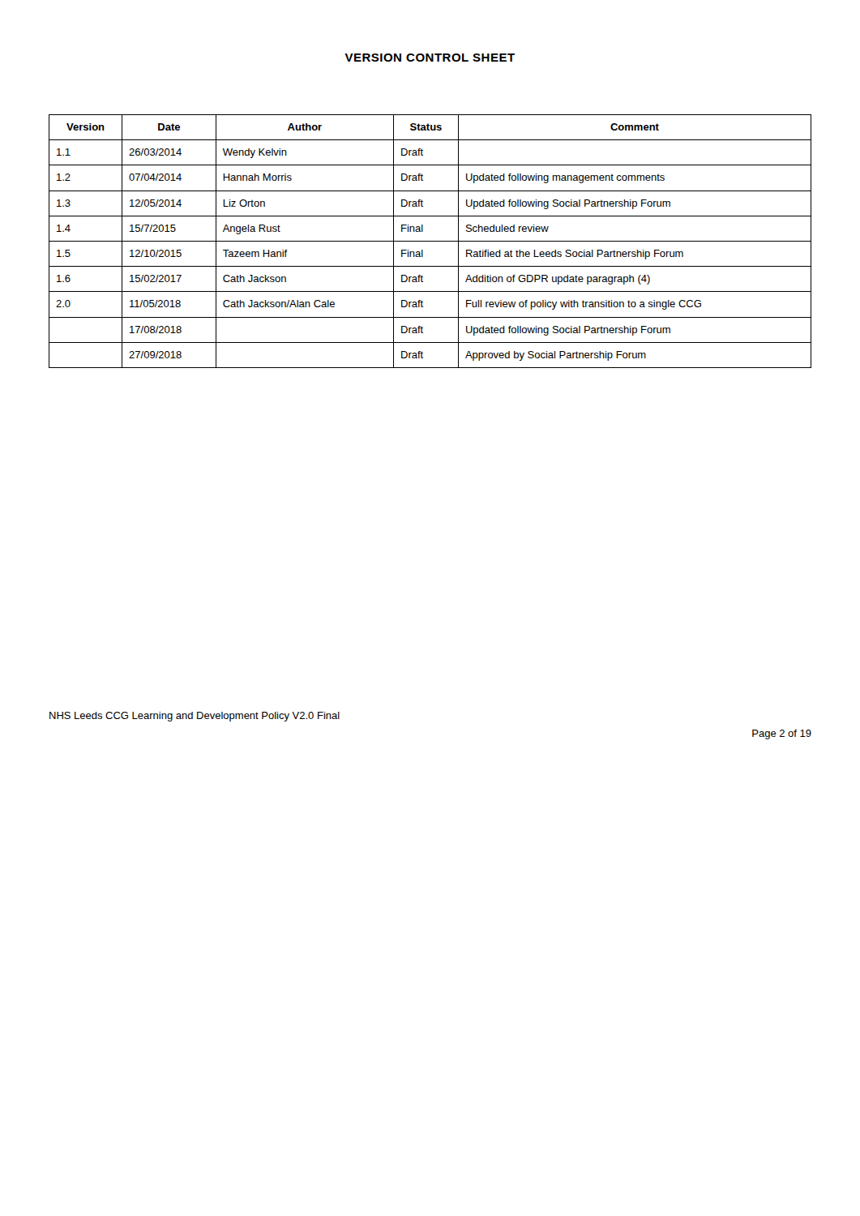VERSION CONTROL SHEET
| Version | Date | Author | Status | Comment |
| --- | --- | --- | --- | --- |
| 1.1 | 26/03/2014 | Wendy Kelvin | Draft | |
| 1.2 | 07/04/2014 | Hannah Morris | Draft | Updated following management comments |
| 1.3 | 12/05/2014 | Liz Orton | Draft | Updated following Social Partnership Forum |
| 1.4 | 15/7/2015 | Angela Rust | Final | Scheduled review |
| 1.5 | 12/10/2015 | Tazeem Hanif | Final | Ratified at the Leeds Social Partnership Forum |
| 1.6 | 15/02/2017 | Cath Jackson | Draft | Addition of GDPR update paragraph (4) |
| 2.0 | 11/05/2018 | Cath Jackson/Alan Cale | Draft | Full review of policy with transition to a single CCG |
| | 17/08/2018 | | Draft | Updated following Social Partnership Forum |
| | 27/09/2018 | | Draft | Approved by Social Partnership Forum |
NHS Leeds CCG Learning and Development Policy V2.0 Final
Page 2 of 19